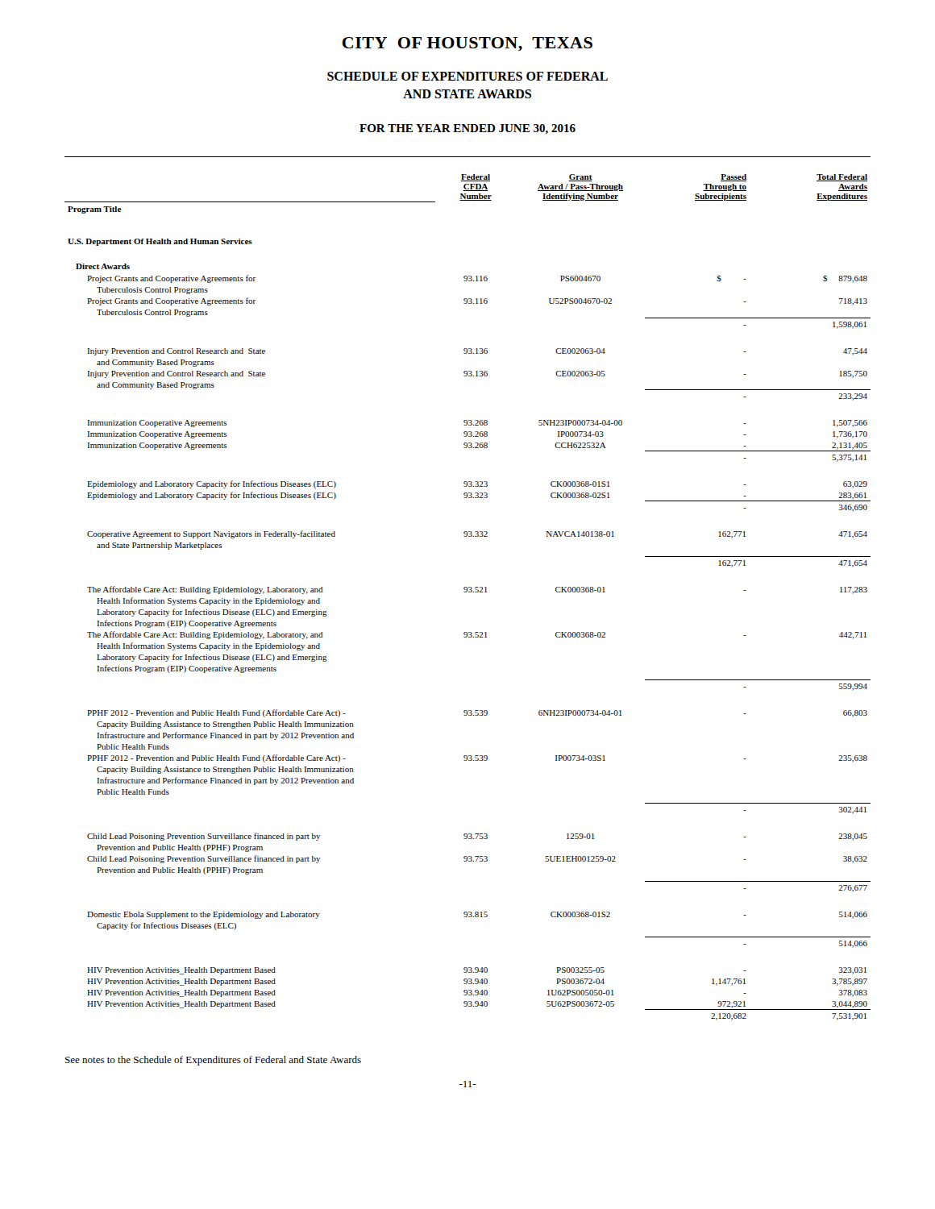CITY OF HOUSTON, TEXAS
SCHEDULE OF EXPENDITURES OF FEDERAL
AND STATE AWARDS
FOR THE YEAR ENDED JUNE 30, 2016
| | Federal CFDA Number | Grant Award / Pass-Through Identifying Number | Passed Through to Subrecipients | Total Federal Awards Expenditures |
| --- | --- | --- | --- | --- |
| Program Title | | | | |
| U.S. Department Of Health and Human Services |
| Direct Awards |
| Project Grants and Cooperative Agreements for | 93.116 | PS6004670 | $ - | $ 879,648 |
| Tuberculosis Control Programs | | | | |
| Project Grants and Cooperative Agreements for | 93.116 | U52PS004670-02 | - | 718,413 |
| Tuberculosis Control Programs | | | | |
| | | | - | 1,598,061 |
| Injury Prevention and Control Research and State | 93.136 | CE002063-04 | - | 47,544 |
| and Community Based Programs | | | | |
| Injury Prevention and Control Research and State | 93.136 | CE002063-05 | - | 185,750 |
| and Community Based Programs | | | | |
| | | | - | 233,294 |
| Immunization Cooperative Agreements | 93.268 | 5NH23IP000734-04-00 | - | 1,507,566 |
| Immunization Cooperative Agreements | 93.268 | IP000734-03 | - | 1,736,170 |
| Immunization Cooperative Agreements | 93.268 | CCH622532A | - | 2,131,405 |
| | | | - | 5,375,141 |
| Epidemiology and Laboratory Capacity for Infectious Diseases (ELC) | 93.323 | CK000368-01S1 | - | 63,029 |
| Epidemiology and Laboratory Capacity for Infectious Diseases (ELC) | 93.323 | CK000368-02S1 | - | 283,661 |
| | | | - | 346,690 |
| Cooperative Agreement to Support Navigators in Federally-facilitated | 93.332 | NAVCA140138-01 | 162,771 | 471,654 |
| and State Partnership Marketplaces | | | | |
| | | | 162,771 | 471,654 |
| The Affordable Care Act: Building Epidemiology, Laboratory, and | 93.521 | CK000368-01 | - | 117,283 |
| Health Information Systems Capacity in the Epidemiology and | | | | |
| Laboratory Capacity for Infectious Disease (ELC) and Emerging | | | | |
| Infections Program (EIP) Cooperative Agreements | | | | |
| The Affordable Care Act: Building Epidemiology, Laboratory, and | 93.521 | CK000368-02 | - | 442,711 |
| Health Information Systems Capacity in the Epidemiology and | | | | |
| Laboratory Capacity for Infectious Disease (ELC) and Emerging | | | | |
| Infections Program (EIP) Cooperative Agreements | | | | |
| | | | - | 559,994 |
| PPHF 2012 - Prevention and Public Health Fund (Affordable Care Act) - | 93.539 | 6NH23IP000734-04-01 | - | 66,803 |
| Capacity Building Assistance to Strengthen Public Health Immunization | | | | |
| Infrastructure and Performance Financed in part by 2012 Prevention and | | | | |
| Public Health Funds | | | | |
| PPHF 2012 - Prevention and Public Health Fund (Affordable Care Act) - | 93.539 | IP00734-03S1 | - | 235,638 |
| Capacity Building Assistance to Strengthen Public Health Immunization | | | | |
| Infrastructure and Performance Financed in part by 2012 Prevention and | | | | |
| Public Health Funds | | | | |
| | | | - | 302,441 |
| Child Lead Poisoning Prevention Surveillance financed in part by | 93.753 | 1259-01 | - | 238,045 |
| Prevention and Public Health (PPHF) Program | | | | |
| Child Lead Poisoning Prevention Surveillance financed in part by | 93.753 | 5UE1EH001259-02 | - | 38,632 |
| Prevention and Public Health (PPHF) Program | | | | |
| | | | - | 276,677 |
| Domestic Ebola Supplement to the Epidemiology and Laboratory | 93.815 | CK000368-01S2 | - | 514,066 |
| Capacity for Infectious Diseases (ELC) | | | | |
| | | | - | 514,066 |
| HIV Prevention Activities_Health Department Based | 93.940 | PS003255-05 | - | 323,031 |
| HIV Prevention Activities_Health Department Based | 93.940 | PS003672-04 | 1,147,761 | 3,785,897 |
| HIV Prevention Activities_Health Department Based | 93.940 | 1U62PS005050-01 | - | 378,083 |
| HIV Prevention Activities_Health Department Based | 93.940 | 5U62PS003672-05 | 972,921 | 3,044,890 |
| | | | 2,120,682 | 7,531,901 |
See notes to the Schedule of Expenditures of Federal and State Awards
-11-